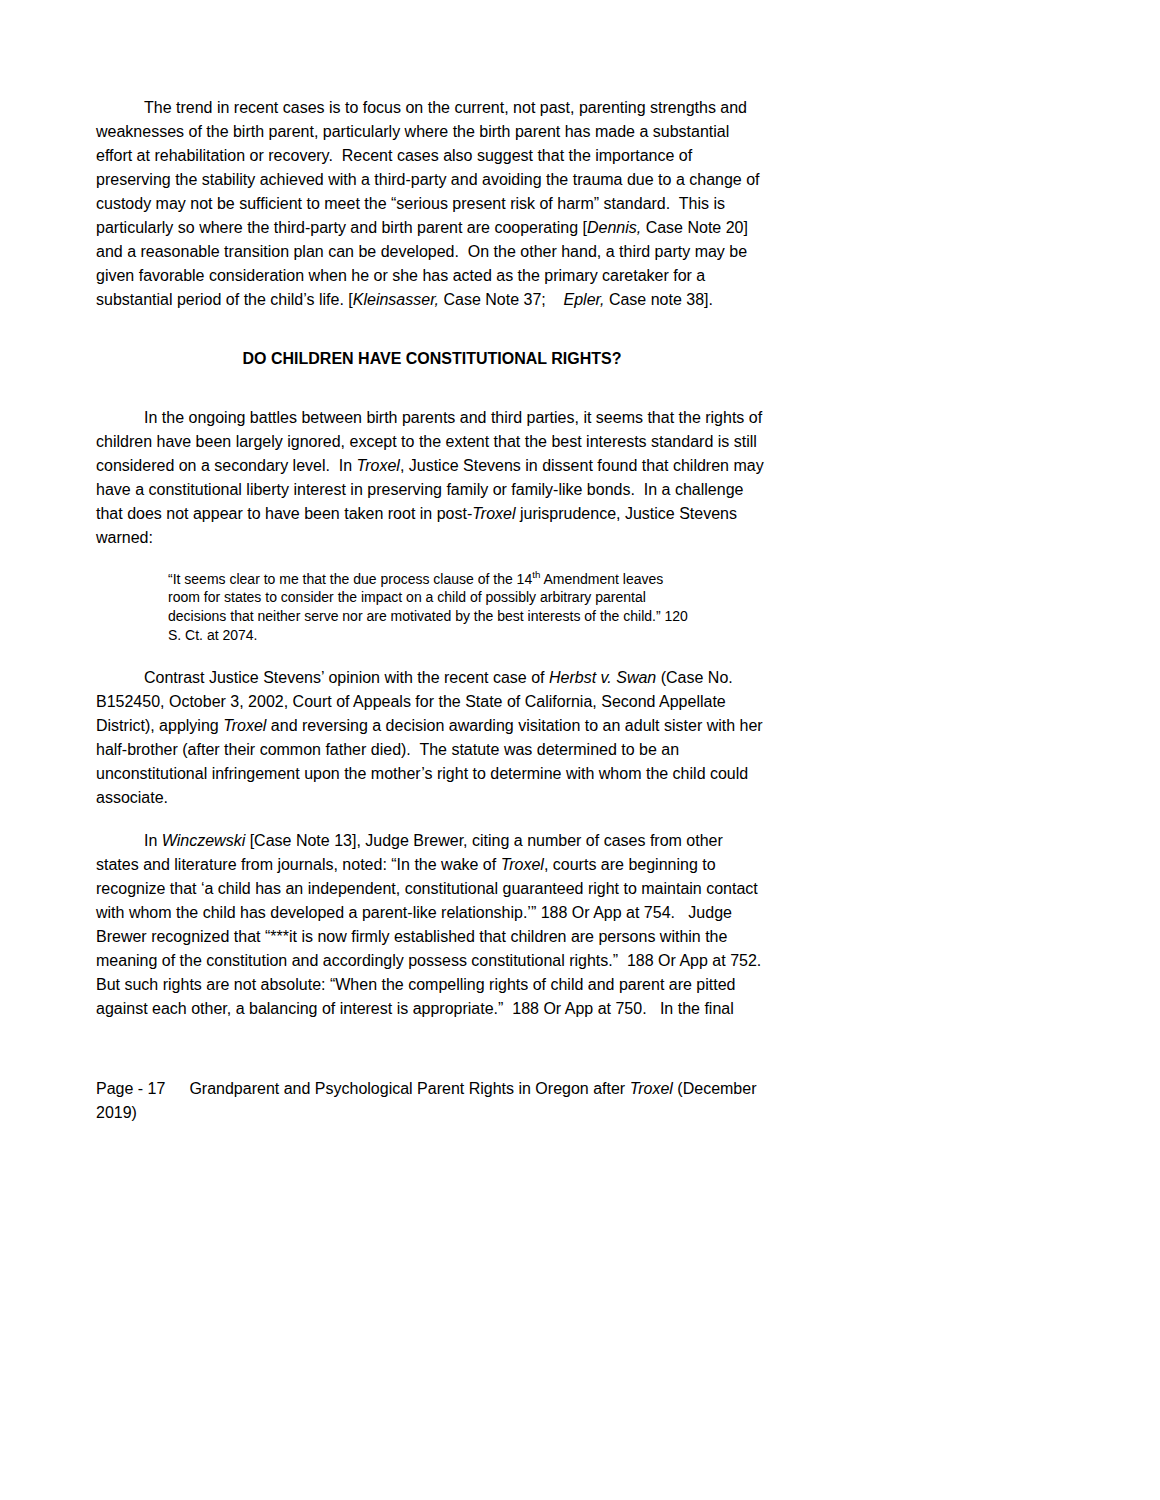The trend in recent cases is to focus on the current, not past, parenting strengths and weaknesses of the birth parent, particularly where the birth parent has made a substantial effort at rehabilitation or recovery. Recent cases also suggest that the importance of preserving the stability achieved with a third-party and avoiding the trauma due to a change of custody may not be sufficient to meet the “serious present risk of harm” standard. This is particularly so where the third-party and birth parent are cooperating [Dennis, Case Note 20] and a reasonable transition plan can be developed. On the other hand, a third party may be given favorable consideration when he or she has acted as the primary caretaker for a substantial period of the child’s life. [Kleinsasser, Case Note 37; Epler, Case note 38].
Do Children Have Constitutional Rights?
In the ongoing battles between birth parents and third parties, it seems that the rights of children have been largely ignored, except to the extent that the best interests standard is still considered on a secondary level. In Troxel, Justice Stevens in dissent found that children may have a constitutional liberty interest in preserving family or family-like bonds. In a challenge that does not appear to have been taken root in post-Troxel jurisprudence, Justice Stevens warned:
“It seems clear to me that the due process clause of the 14th Amendment leaves room for states to consider the impact on a child of possibly arbitrary parental decisions that neither serve nor are motivated by the best interests of the child.” 120 S. Ct. at 2074.
Contrast Justice Stevens’ opinion with the recent case of Herbst v. Swan (Case No. B152450, October 3, 2002, Court of Appeals for the State of California, Second Appellate District), applying Troxel and reversing a decision awarding visitation to an adult sister with her half-brother (after their common father died). The statute was determined to be an unconstitutional infringement upon the mother’s right to determine with whom the child could associate.
In Winczewski [Case Note 13], Judge Brewer, citing a number of cases from other states and literature from journals, noted: “In the wake of Troxel, courts are beginning to recognize that ‘a child has an independent, constitutional guaranteed right to maintain contact with whom the child has developed a parent-like relationship.’” 188 Or App at 754. Judge Brewer recognized that “***it is now firmly established that children are persons within the meaning of the constitution and accordingly possess constitutional rights.” 188 Or App at 752. But such rights are not absolute: “When the compelling rights of child and parent are pitted against each other, a balancing of interest is appropriate.” 188 Or App at 750. In the final
Page - 17 Grandparent and Psychological Parent Rights in Oregon after Troxel (December 2019)